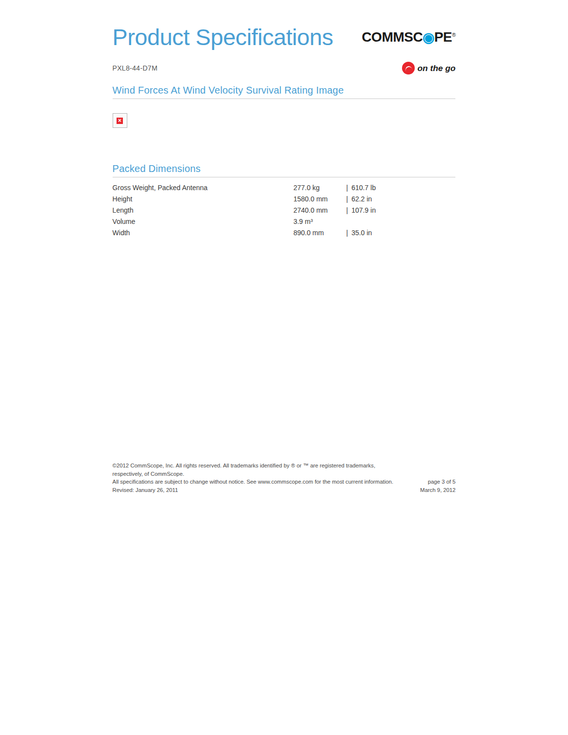Product Specifications
COMMSC◉PE®
PXL8-44-D7M
on the go
Wind Forces At Wind Velocity Survival Rating Image
×
Packed Dimensions
| Gross Weight, Packed Antenna | 277.0 kg / 610.7 lb |
| Height | 1580.0 mm / 62.2 in |
| Length | 2740.0 mm / 107.9 in |
| Volume | 3.9 m³ |
| Width | 890.0 mm / 35.0 in |
©2012 CommScope, Inc. All rights reserved. All trademarks identified by ® or ™ are registered trademarks, respectively, of CommScope.
All specifications are subject to change without notice. See www.commscope.com for the most current information. Revised: January 26, 2011
page 3 of 5
March 9, 2012